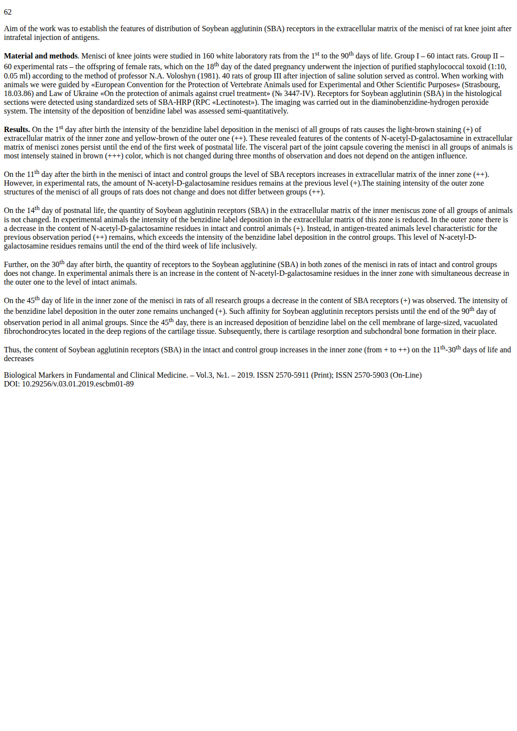62
Aim of the work was to establish the features of distribution of Soybean agglutinin (SBA) receptors in the extracellular matrix of the menisci of rat knee joint after intrafetal injection of antigens.
Material and methods. Menisci of knee joints were studied in 160 white laboratory rats from the 1st to the 90th days of life. Group I – 60 intact rats. Group II – 60 experimental rats – the offspring of female rats, which on the 18th day of the dated pregnancy underwent the injection of purified staphylococcal toxoid (1:10, 0.05 ml) according to the method of professor N.A. Voloshyn (1981). 40 rats of group III after injection of saline solution served as control. When working with animals we were guided by «European Convention for the Protection of Vertebrate Animals used for Experimental and Other Scientific Purposes» (Strasbourg, 18.03.86) and Law of Ukraine «On the protection of animals against cruel treatment» (№ 3447-IV). Receptors for Soybean agglutinin (SBA) in the histological sections were detected using standardized sets of SBA-HRP (RPC «Lectinotest»). The imaging was carried out in the diaminobenzidine-hydrogen peroxide system. The intensity of the deposition of benzidine label was assessed semi-quantitatively.
Results. On the 1st day after birth the intensity of the benzidine label deposition in the menisci of all groups of rats causes the light-brown staining (+) of extracellular matrix of the inner zone and yellow-brown of the outer one (++). These revealed features of the contents of N-acetyl-D-galactosamine in extracellular matrix of menisci zones persist until the end of the first week of postnatal life. The visceral part of the joint capsule covering the menisci in all groups of animals is most intensely stained in brown (+++) color, which is not changed during three months of observation and does not depend on the antigen influence.
On the 11th day after the birth in the menisci of intact and control groups the level of SBA receptors increases in extracellular matrix of the inner zone (++). However, in experimental rats, the amount of N-acetyl-D-galactosamine residues remains at the previous level (+).The staining intensity of the outer zone structures of the menisci of all groups of rats does not change and does not differ between groups (++).
On the 14th day of postnatal life, the quantity of Soybean agglutinin receptors (SBA) in the extracellular matrix of the inner meniscus zone of all groups of animals is not changed. In experimental animals the intensity of the benzidine label deposition in the extracellular matrix of this zone is reduced. In the outer zone there is a decrease in the content of N-acetyl-D-galactosamine residues in intact and control animals (+). Instead, in antigen-treated animals level characteristic for the previous observation period (++) remains, which exceeds the intensity of the benzidine label deposition in the control groups. This level of N-acetyl-D-galactosamine residues remains until the end of the third week of life inclusively.
Further, on the 30th day after birth, the quantity of receptors to the Soybean agglutinine (SBA) in both zones of the menisci in rats of intact and control groups does not change. In experimental animals there is an increase in the content of N-acetyl-D-galactosamine residues in the inner zone with simultaneous decrease in the outer one to the level of intact animals.
On the 45th day of life in the inner zone of the menisci in rats of all research groups a decrease in the content of SBA receptors (+) was observed. The intensity of the benzidine label deposition in the outer zone remains unchanged (+). Such affinity for Soybean agglutinin receptors persists until the end of the 90th day of observation period in all animal groups. Since the 45th day, there is an increased deposition of benzidine label on the cell membrane of large-sized, vacuolated fibrochondrocytes located in the deep regions of the cartilage tissue. Subsequently, there is cartilage resorption and subchondral bone formation in their place.
Thus, the content of Soybean agglutinin receptors (SBA) in the intact and control group increases in the inner zone (from + to ++) on the 11th-30th days of life and decreases
Biological Markers in Fundamental and Clinical Medicine. – Vol.3, №1. – 2019. ISSN 2570-5911 (Print); ISSN 2570-5903 (On-Line)
DOI: 10.29256/v.03.01.2019.escbm01-89